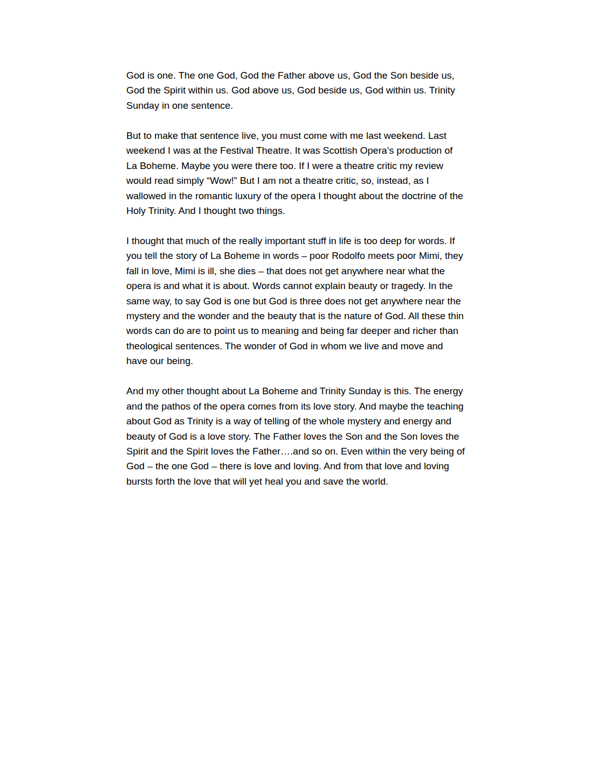God is one. The one God, God the Father above us, God the Son beside us, God the Spirit within us. God above us, God beside us, God within us. Trinity Sunday in one sentence.
But to make that sentence live, you must come with me last weekend. Last weekend I was at the Festival Theatre. It was Scottish Opera’s production of La Boheme. Maybe you were there too. If I were a theatre critic my review would read simply “Wow!” But I am not a theatre critic, so, instead, as I wallowed in the romantic luxury of the opera I thought about the doctrine of the Holy Trinity. And I thought two things.
I thought that much of the really important stuff in life is too deep for words. If you tell the story of La Boheme in words – poor Rodolfo meets poor Mimi, they fall in love, Mimi is ill, she dies – that does not get anywhere near what the opera is and what it is about. Words cannot explain beauty or tragedy. In the same way, to say God is one but God is three does not get anywhere near the mystery and the wonder and the beauty that is the nature of God. All these thin words can do are to point us to meaning and being far deeper and richer than theological sentences. The wonder of God in whom we live and move and have our being.
And my other thought about La Boheme and Trinity Sunday is this. The energy and the pathos of the opera comes from its love story. And maybe the teaching about God as Trinity is a way of telling of the whole mystery and energy and beauty of God is a love story. The Father loves the Son and the Son loves the Spirit and the Spirit loves the Father….and so on. Even within the very being of God – the one God – there is love and loving. And from that love and loving bursts forth the love that will yet heal you and save the world.